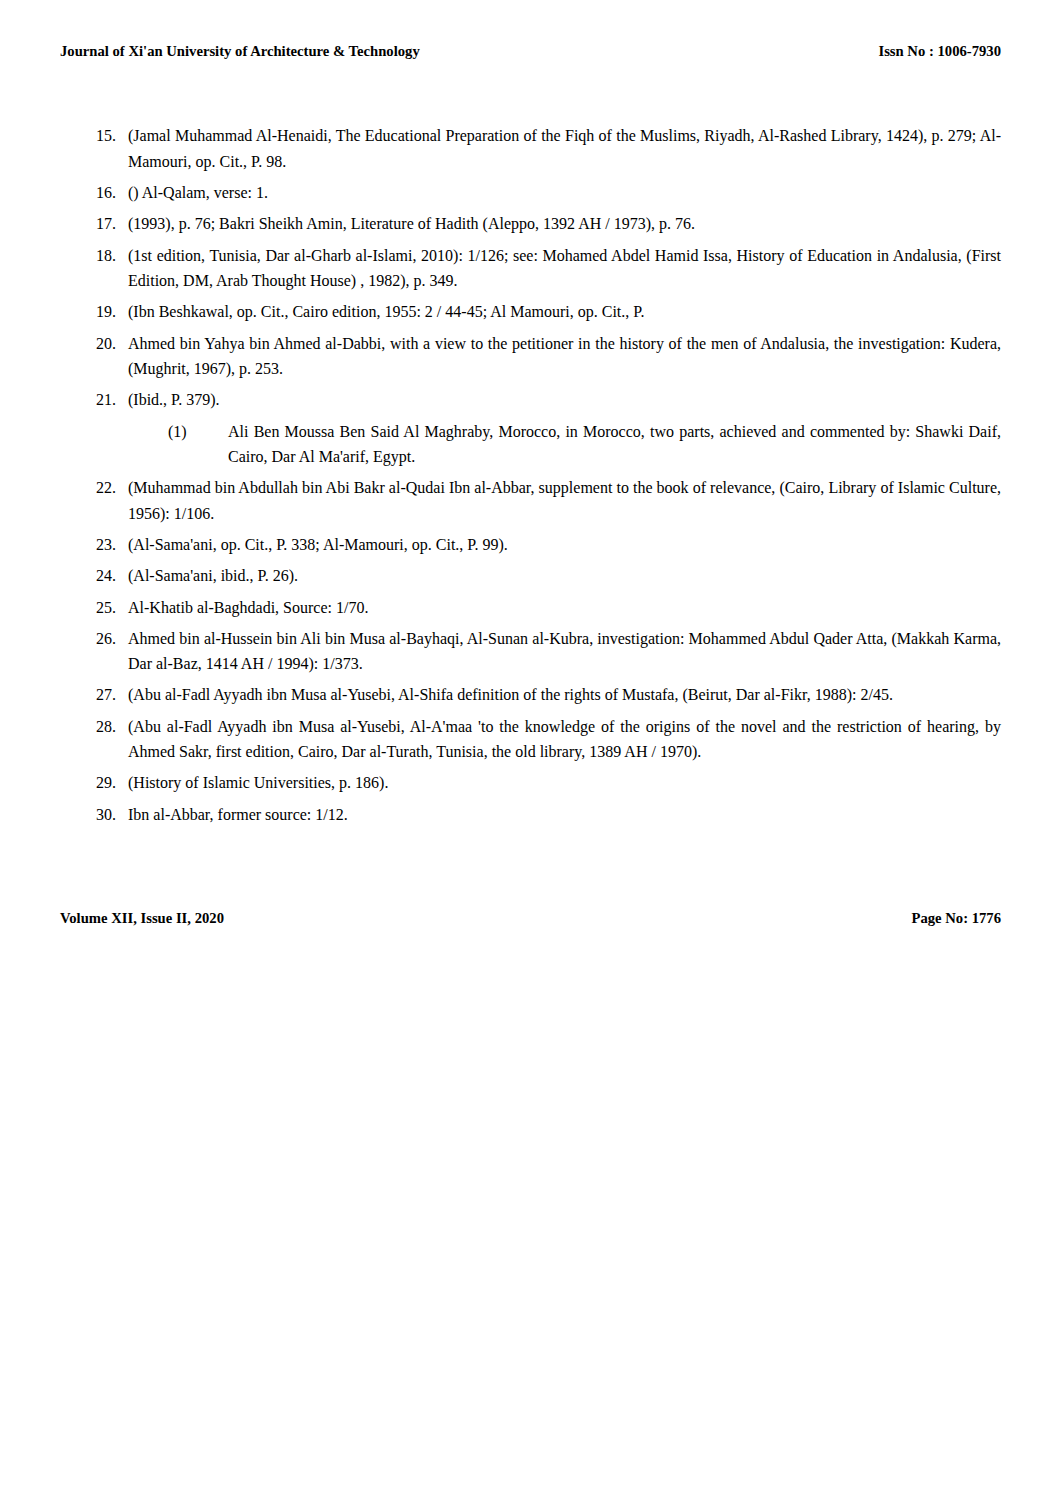Journal of Xi'an University of Architecture & Technology
Issn No : 1006-7930
(Jamal Muhammad Al-Henaidi, The Educational Preparation of the Fiqh of the Muslims, Riyadh, Al-Rashed Library, 1424), p. 279; Al-Mamouri, op. Cit., P. 98.
() Al-Qalam, verse: 1.
(1993), p. 76; Bakri Sheikh Amin, Literature of Hadith (Aleppo, 1392 AH / 1973), p. 76.
(1st edition, Tunisia, Dar al-Gharb al-Islami, 2010): 1/126; see: Mohamed Abdel Hamid Issa, History of Education in Andalusia, (First Edition, DM, Arab Thought House) , 1982), p. 349.
(Ibn Beshkawal, op. Cit., Cairo edition, 1955: 2 / 44-45; Al Mamouri, op. Cit., P.
Ahmed bin Yahya bin Ahmed al-Dabbi, with a view to the petitioner in the history of the men of Andalusia, the investigation: Kudera, (Mughrit, 1967), p. 253.
(Ibid., P. 379).
(1) Ali Ben Moussa Ben Said Al Maghraby, Morocco, in Morocco, two parts, achieved and commented by: Shawki Daif, Cairo, Dar Al Ma'arif, Egypt.
(Muhammad bin Abdullah bin Abi Bakr al-Qudai Ibn al-Abbar, supplement to the book of relevance, (Cairo, Library of Islamic Culture, 1956): 1/106.
(Al-Sama'ani, op. Cit., P. 338; Al-Mamouri, op. Cit., P. 99).
(Al-Sama'ani, ibid., P. 26).
Al-Khatib al-Baghdadi, Source: 1/70.
Ahmed bin al-Hussein bin Ali bin Musa al-Bayhaqi, Al-Sunan al-Kubra, investigation: Mohammed Abdul Qader Atta, (Makkah Karma, Dar al-Baz, 1414 AH / 1994): 1/373.
(Abu al-Fadl Ayyadh ibn Musa al-Yusebi, Al-Shifa definition of the rights of Mustafa, (Beirut, Dar al-Fikr, 1988): 2/45.
(Abu al-Fadl Ayyadh ibn Musa al-Yusebi, Al-A'maa 'to the knowledge of the origins of the novel and the restriction of hearing, by Ahmed Sakr, first edition, Cairo, Dar al-Turath, Tunisia, the old library, 1389 AH / 1970).
(History of Islamic Universities, p. 186).
Ibn al-Abbar, former source: 1/12.
Volume XII, Issue II, 2020
Page No: 1776